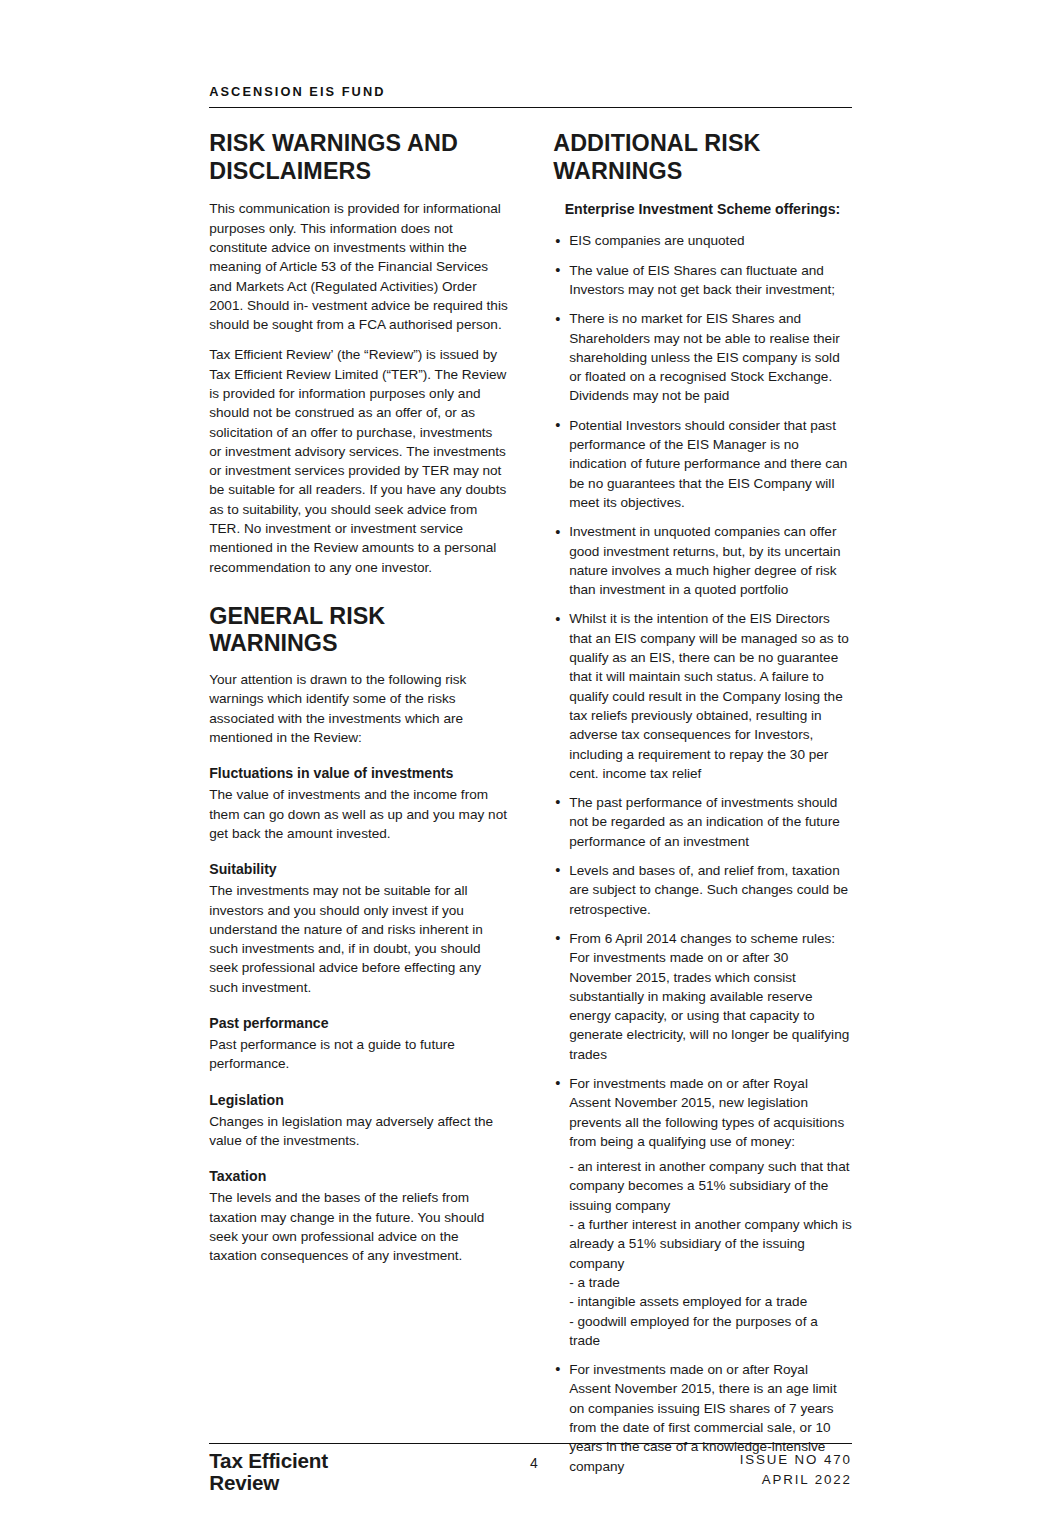Ascension EIS Fund
RISK WARNINGS AND DISCLAIMERS
This communication is provided for informational purposes only. This information does not constitute advice on investments within the meaning of Article 53 of the Financial Services and Markets Act (Regulated Activities) Order 2001. Should in- vestment advice be required this should be sought from a FCA authorised person.
Tax Efficient Review’ (the “Review”) is issued by Tax Efficient Review Limited (“TER”). The Review is provided for information purposes only and should not be construed as an offer of, or as solicitation of an offer to purchase, investments or investment advisory services. The investments or investment services provided by TER may not be suitable for all readers. If you have any doubts as to suitability, you should seek advice from TER. No investment or investment service mentioned in the Review amounts to a personal recommendation to any one investor.
GENERAL RISK WARNINGS
Your attention is drawn to the following risk warnings which identify some of the risks associated with the investments which are mentioned in the Review:
Fluctuations in value of investments
The value of investments and the income from them can go down as well as up and you may not get back the amount invested.
Suitability
The investments may not be suitable for all investors and you should only invest if you understand the nature of and risks inherent in such investments and, if in doubt, you should seek professional advice before effecting any such investment.
Past performance
Past performance is not a guide to future performance.
Legislation
Changes in legislation may adversely affect the value of the investments.
Taxation
The levels and the bases of the reliefs from taxation may change in the future. You should seek your own professional advice on the taxation consequences of any investment.
ADDITIONAL RISK WARNINGS
Enterprise Investment Scheme offerings:
EIS companies are unquoted
The value of EIS Shares can fluctuate and Investors may not get back their investment;
There is no market for EIS Shares and Shareholders may not be able to realise their shareholding unless the EIS company is sold or floated on a recognised Stock Exchange. Dividends may not be paid
Potential Investors should consider that past performance of the EIS Manager is no indication of future performance and there can be no guarantees that the EIS Company will meet its objectives.
Investment in unquoted companies can offer good investment returns, but, by its uncertain nature involves a much higher degree of risk than investment in a quoted portfolio
Whilst it is the intention of the EIS Directors that an EIS company will be managed so as to qualify as an EIS, there can be no guarantee that it will maintain such status. A failure to qualify could result in the Company losing the tax reliefs previously obtained, resulting in adverse tax consequences for Investors, including a requirement to repay the 30 per cent. income tax relief
The past performance of investments should not be regarded as an indication of the future performance of an investment
Levels and bases of, and relief from, taxation are subject to change. Such changes could be retrospective.
From 6 April 2014 changes to scheme rules: For investments made on or after 30 November 2015, trades which consist substantially in making available reserve energy capacity, or using that capacity to generate electricity, will no longer be qualifying trades
For investments made on or after Royal Assent November 2015, new legislation prevents all the following types of acquisitions from being a qualifying use of money:
- an interest in another company such that that company becomes a 51% subsidiary of the issuing company - a further interest in another company which is already a 51% subsidiary of the issuing company - a trade - intangible assets employed for a trade - goodwill employed for the purposes of a trade
For investments made on or after Royal Assent November 2015, there is an age limit on companies issuing EIS shares of 7 years from the date of first commercial sale, or 10 years in the case of a knowledge-intensive company
Tax Efficient
Review
4
Issue No 470
April 2022